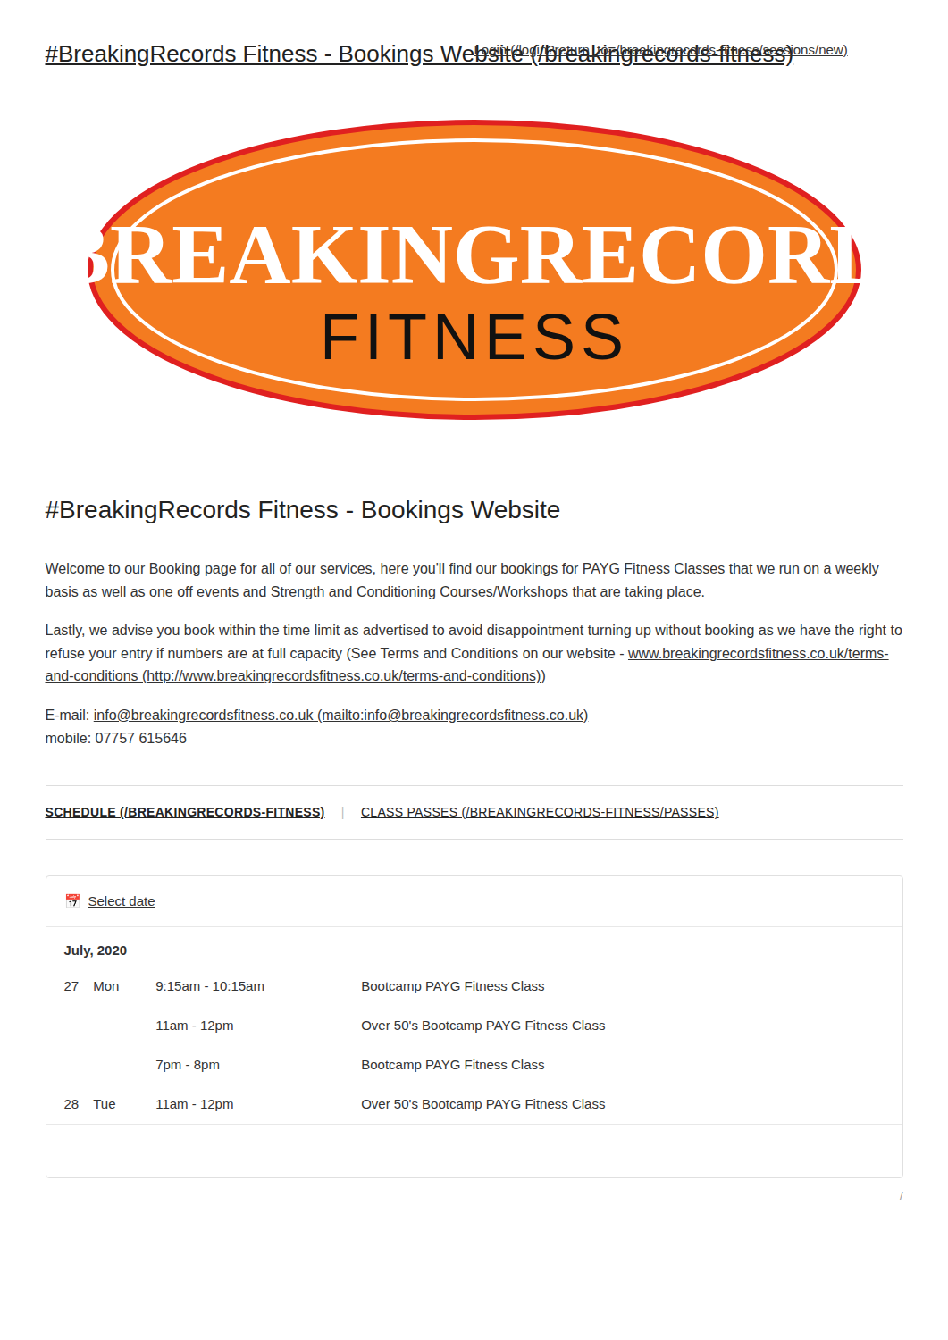#BreakingRecords Fitness - Bookings Website (/breakingrecords-fitness)
Login (/login?return_to=/breakingrecords-fitness/sessions/new)
#BreakingRecords Fitness - Bookings Website
Welcome to our Booking page for all of our services, here you'll find our bookings for PAYG Fitness Classes that we run on a weekly basis as well as one off events and Strength and Conditioning Courses/Workshops that are taking place.
Lastly, we advise you book within the time limit as advertised to avoid disappointment turning up without booking as we have the right to refuse your entry if numbers are at full capacity (See Terms and Conditions on our website - www.breakingrecordsfitness.co.uk/terms-and-conditions (http://www.breakingrecordsfitness.co.uk/terms-and-conditions))
E-mail: info@breakingrecordsfitness.co.uk (mailto:info@breakingrecordsfitness.co.uk)
mobile: 07757 615646
SCHEDULE (/BREAKINGRECORDS-FITNESS) | CLASS PASSES (/BREAKINGRECORDS-FITNESS/PASSES)
📅Select date
July, 2020
| 27 | Mon | 9:15am - 10:15am | Bootcamp PAYG Fitness Class |
| | | 11am - 12pm | Over 50's Bootcamp PAYG Fitness Class |
| | | 7pm - 8pm | Bootcamp PAYG Fitness Class |
| 28 | Tue | 11am - 12pm | Over 50's Bootcamp PAYG Fitness Class |
/